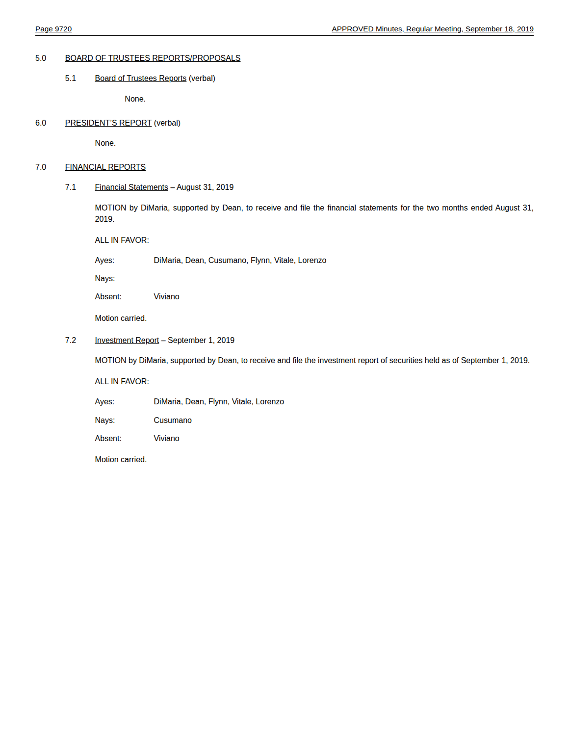Page 9720 APPROVED Minutes, Regular Meeting, September 18, 2019
5.0
BOARD OF TRUSTEES REPORTS/PROPOSALS
5.1
Board of Trustees Reports (verbal)
None.
6.0
PRESIDENT’S REPORT
(verbal)
None.
7.0
FINANCIAL REPORTS
7.1
Financial Statements – August 31, 2019
MOTION by DiMaria, supported by Dean, to receive and file the financial statements for the two months ended August 31, 2019.
ALL IN FAVOR:
| Ayes: | DiMaria, Dean, Cusumano, Flynn, Vitale, Lorenzo |
| Nays: | |
| Absent: | Viviano |
Motion carried.
7.2
Investment Report – September 1, 2019
MOTION by DiMaria, supported by Dean, to receive and file the investment report of securities held as of September 1, 2019.
ALL IN FAVOR:
| Ayes: | DiMaria, Dean, Flynn, Vitale, Lorenzo |
| Nays: | Cusumano |
| Absent: | Viviano |
Motion carried.